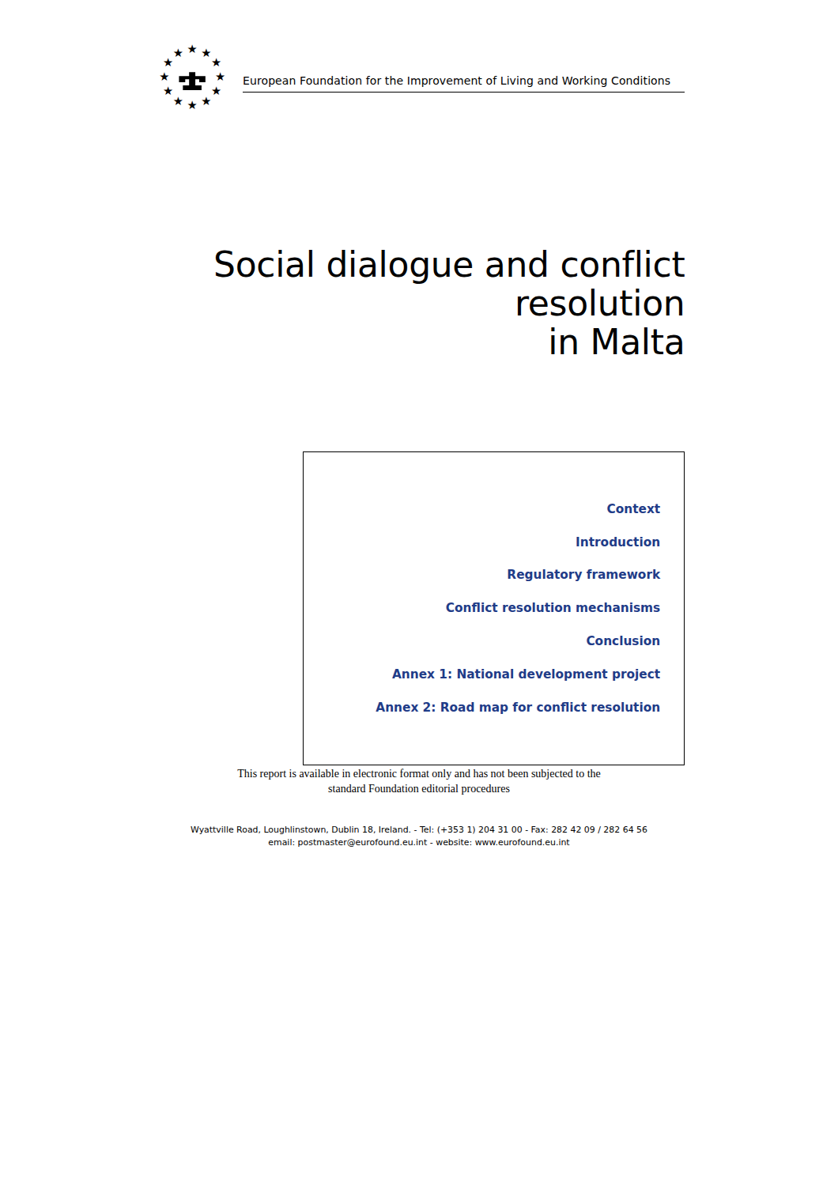★ ★ ★ ★ ★ ★ ★ ★ ★ ★ ★ ★
European Foundation for the Improvement of Living and Working Conditions
Social dialogue and conflict resolution
in Malta
Context
Introduction
Regulatory framework
Conflict resolution mechanisms
Conclusion
Annex 1: National development project
Annex 2: Road map for conflict resolution
This report is available in electronic format only and has not been subjected to the
standard Foundation editorial procedures
Wyattville Road, Loughlinstown, Dublin 18, Ireland. - Tel: (+353 1) 204 31 00 - Fax: 282 42 09 / 282 64 56
email: postmaster@eurofound.eu.int - website: www.eurofound.eu.int